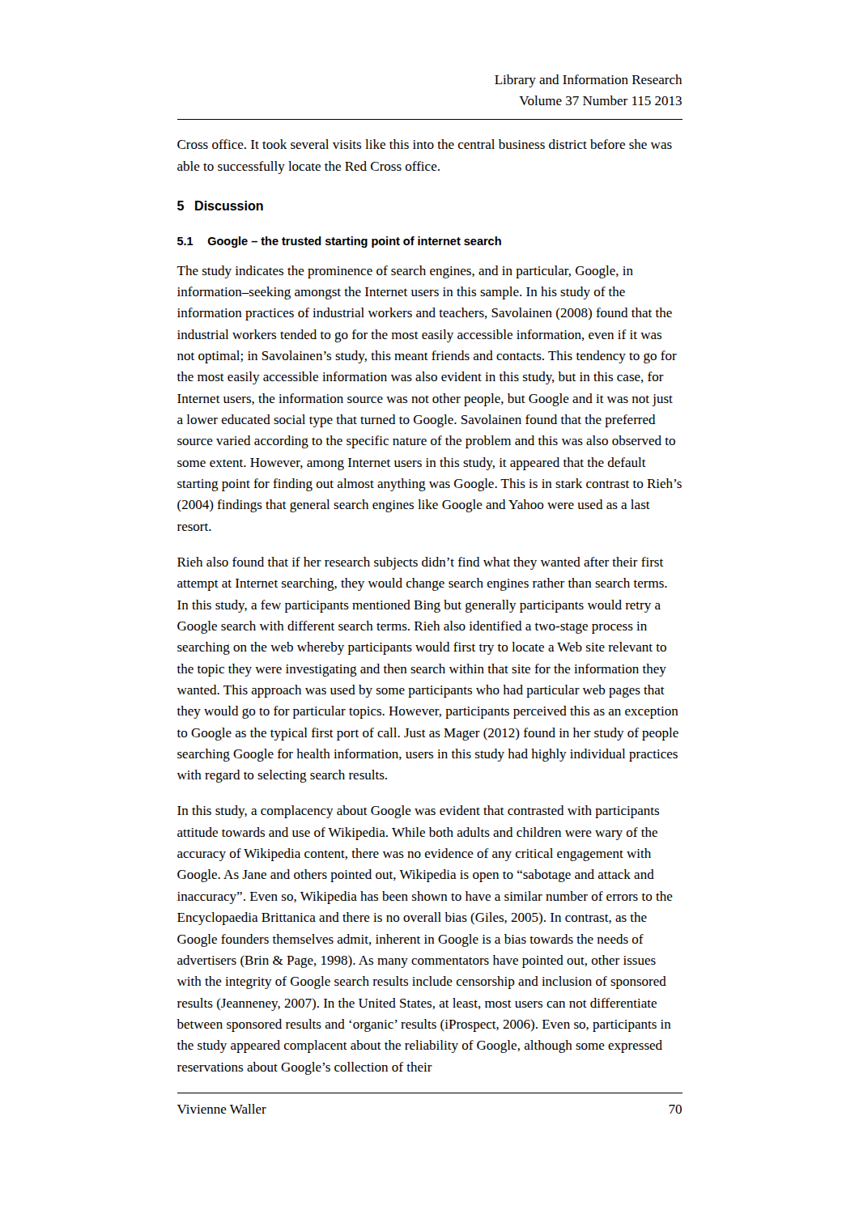Library and Information Research Volume 37 Number 115 2013
Cross office. It took several visits like this into the central business district before she was able to successfully locate the Red Cross office.
5 Discussion
5.1 Google – the trusted starting point of internet search
The study indicates the prominence of search engines, and in particular, Google, in information–seeking amongst the Internet users in this sample. In his study of the information practices of industrial workers and teachers, Savolainen (2008) found that the industrial workers tended to go for the most easily accessible information, even if it was not optimal; in Savolainen’s study, this meant friends and contacts. This tendency to go for the most easily accessible information was also evident in this study, but in this case, for Internet users, the information source was not other people, but Google and it was not just a lower educated social type that turned to Google. Savolainen found that the preferred source varied according to the specific nature of the problem and this was also observed to some extent. However, among Internet users in this study, it appeared that the default starting point for finding out almost anything was Google. This is in stark contrast to Rieh’s (2004) findings that general search engines like Google and Yahoo were used as a last resort.
Rieh also found that if her research subjects didn’t find what they wanted after their first attempt at Internet searching, they would change search engines rather than search terms. In this study, a few participants mentioned Bing but generally participants would retry a Google search with different search terms. Rieh also identified a two-stage process in searching on the web whereby participants would first try to locate a Web site relevant to the topic they were investigating and then search within that site for the information they wanted. This approach was used by some participants who had particular web pages that they would go to for particular topics. However, participants perceived this as an exception to Google as the typical first port of call. Just as Mager (2012) found in her study of people searching Google for health information, users in this study had highly individual practices with regard to selecting search results.
In this study, a complacency about Google was evident that contrasted with participants attitude towards and use of Wikipedia. While both adults and children were wary of the accuracy of Wikipedia content, there was no evidence of any critical engagement with Google. As Jane and others pointed out, Wikipedia is open to “sabotage and attack and inaccuracy”. Even so, Wikipedia has been shown to have a similar number of errors to the Encyclopaedia Brittanica and there is no overall bias (Giles, 2005). In contrast, as the Google founders themselves admit, inherent in Google is a bias towards the needs of advertisers (Brin & Page, 1998). As many commentators have pointed out, other issues with the integrity of Google search results include censorship and inclusion of sponsored results (Jeanneney, 2007). In the United States, at least, most users can not differentiate between sponsored results and ‘organic’ results (iProspect, 2006). Even so, participants in the study appeared complacent about the reliability of Google, although some expressed reservations about Google’s collection of their
Vivienne Waller 70